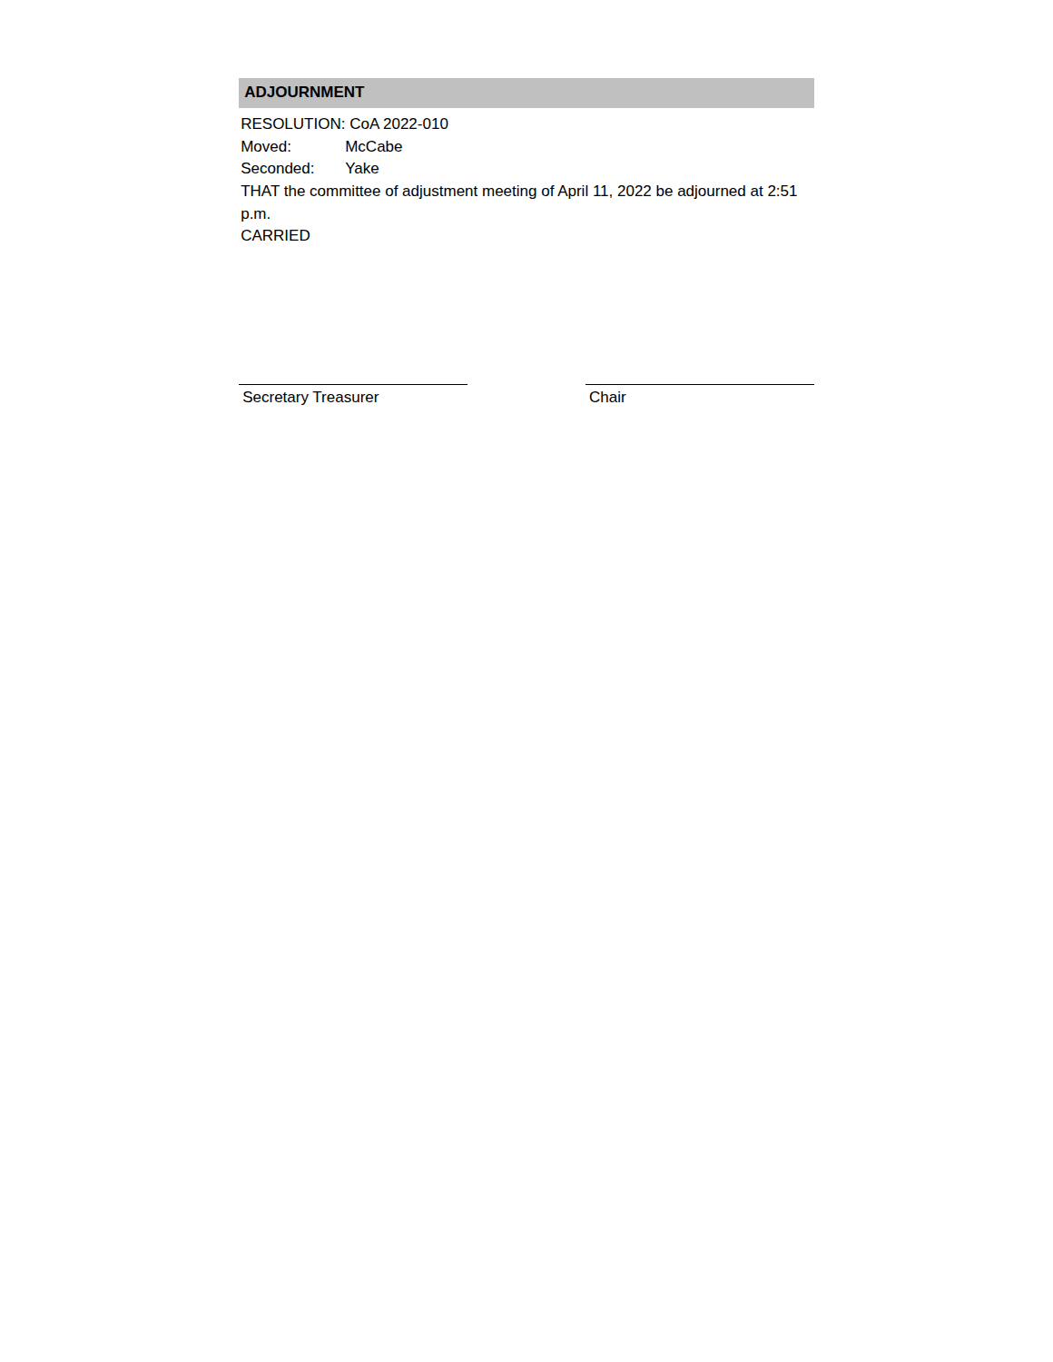ADJOURNMENT
RESOLUTION: CoA 2022-010
Moved: McCabe
Seconded: Yake
THAT the committee of adjustment meeting of April 11, 2022 be adjourned at 2:51 p.m.
CARRIED
Secretary Treasurer
Chair